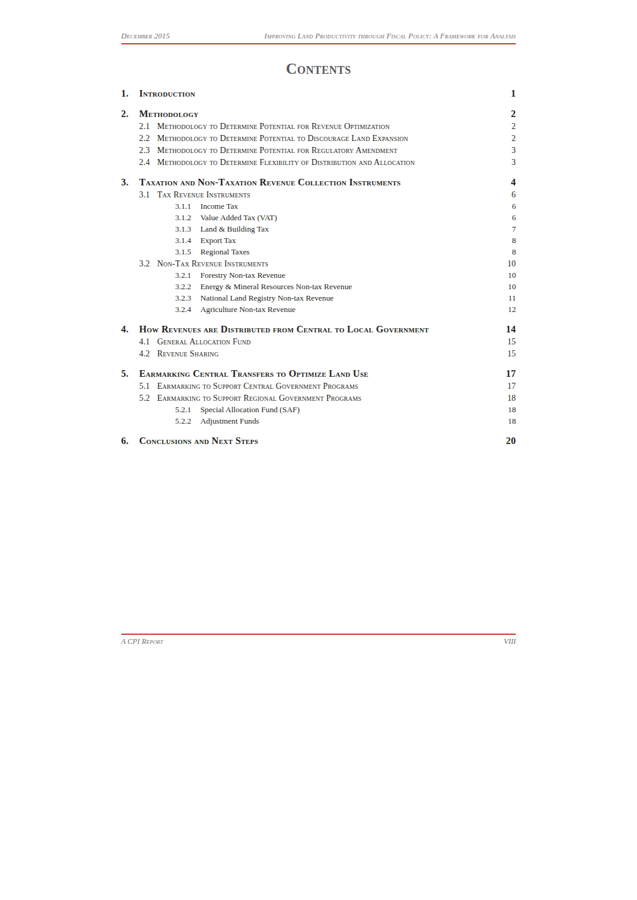December 2015
Improving Land Productivity through Fiscal Policy: A Framework for Analysis
Contents
1. Introduction 1
2. Methodology 2
2.1 Methodology to Determine Potential for Revenue Optimization 2
2.2 Methodology to Determine Potential to Discourage Land Expansion 2
2.3 Methodology to Determine Potential for Regulatory Amendment 3
2.4 Methodology to Determine Flexibility of Distribution and Allocation 3
3. Taxation and Non-Taxation Revenue Collection Instruments 4
3.1 Tax Revenue Instruments 6
3.1.1 Income Tax 6
3.1.2 Value Added Tax (VAT) 6
3.1.3 Land & Building Tax 7
3.1.4 Export Tax 8
3.1.5 Regional Taxes 8
3.2 Non-Tax Revenue Instruments 10
3.2.1 Forestry Non-tax Revenue 10
3.2.2 Energy & Mineral Resources Non-tax Revenue 10
3.2.3 National Land Registry Non-tax Revenue 11
3.2.4 Agriculture Non-tax Revenue 12
4. How Revenues are Distributed from Central to Local Government 14
4.1 General Allocation Fund 15
4.2 Revenue Sharing 15
5. Earmarking Central Transfers to Optimize Land Use 17
5.1 Earmarking to Support Central Government Programs 17
5.2 Earmarking to Support Regional Government Programs 18
5.2.1 Special Allocation Fund (SAF) 18
5.2.2 Adjustment Funds 18
6. Conclusions and Next Steps 20
A CPI Report
VIII